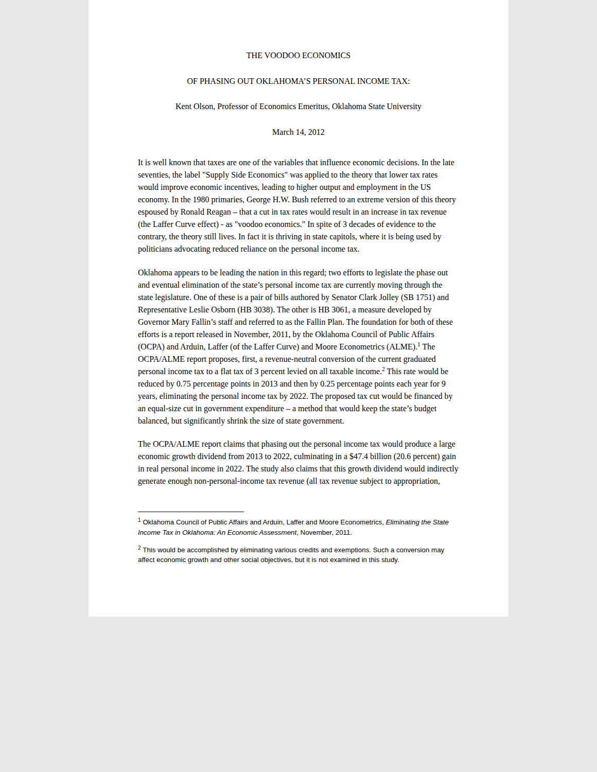THE VOODOO ECONOMICS
OF PHASING OUT OKLAHOMA’S PERSONAL INCOME TAX:
Kent Olson, Professor of Economics Emeritus, Oklahoma State University
March 14, 2012
It is well known that taxes are one of the variables that influence economic decisions. In the late seventies, the label "Supply Side Economics" was applied to the theory that lower tax rates would improve economic incentives, leading to higher output and employment in the US economy. In the 1980 primaries, George H.W. Bush referred to an extreme version of this theory espoused by Ronald Reagan – that a cut in tax rates would result in an increase in tax revenue (the Laffer Curve effect) - as "voodoo economics." In spite of 3 decades of evidence to the contrary, the theory still lives. In fact it is thriving in state capitols, where it is being used by politicians advocating reduced reliance on the personal income tax.
Oklahoma appears to be leading the nation in this regard; two efforts to legislate the phase out and eventual elimination of the state’s personal income tax are currently moving through the state legislature. One of these is a pair of bills authored by Senator Clark Jolley (SB 1751) and Representative Leslie Osborn (HB 3038). The other is HB 3061, a measure developed by Governor Mary Fallin’s staff and referred to as the Fallin Plan. The foundation for both of these efforts is a report released in November, 2011, by the Oklahoma Council of Public Affairs (OCPA) and Arduin, Laffer (of the Laffer Curve) and Moore Econometrics (ALME).1 The OCPA/ALME report proposes, first, a revenue-neutral conversion of the current graduated personal income tax to a flat tax of 3 percent levied on all taxable income.2 This rate would be reduced by 0.75 percentage points in 2013 and then by 0.25 percentage points each year for 9 years, eliminating the personal income tax by 2022. The proposed tax cut would be financed by an equal-size cut in government expenditure – a method that would keep the state’s budget balanced, but significantly shrink the size of state government.
The OCPA/ALME report claims that phasing out the personal income tax would produce a large economic growth dividend from 2013 to 2022, culminating in a $47.4 billion (20.6 percent) gain in real personal income in 2022. The study also claims that this growth dividend would indirectly generate enough non-personal-income tax revenue (all tax revenue subject to appropriation,
1 Oklahoma Council of Public Affairs and Arduin, Laffer and Moore Econometrics, Eliminating the State Income Tax in Oklahoma: An Economic Assessment, November, 2011.
2 This would be accomplished by eliminating various credits and exemptions. Such a conversion may affect economic growth and other social objectives, but it is not examined in this study.